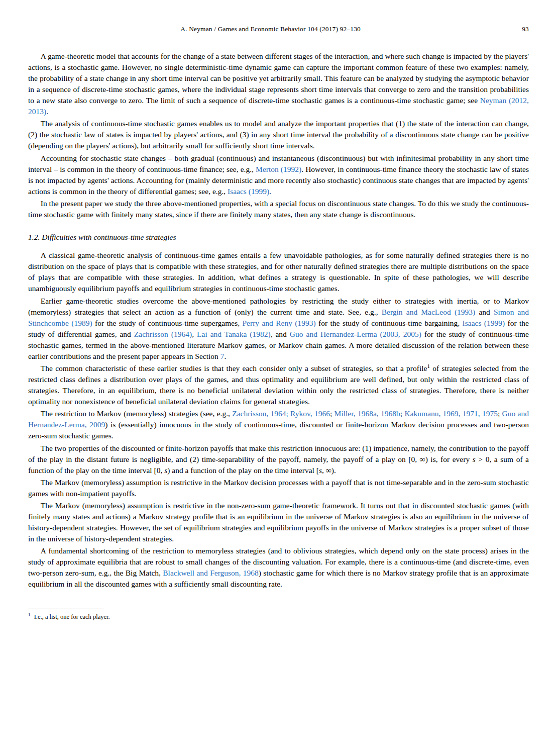A. Neyman / Games and Economic Behavior 104 (2017) 92–130 93
A game-theoretic model that accounts for the change of a state between different stages of the interaction, and where such change is impacted by the players' actions, is a stochastic game. However, no single deterministic-time dynamic game can capture the important common feature of these two examples: namely, the probability of a state change in any short time interval can be positive yet arbitrarily small. This feature can be analyzed by studying the asymptotic behavior in a sequence of discrete-time stochastic games, where the individual stage represents short time intervals that converge to zero and the transition probabilities to a new state also converge to zero. The limit of such a sequence of discrete-time stochastic games is a continuous-time stochastic game; see Neyman (2012, 2013).
The analysis of continuous-time stochastic games enables us to model and analyze the important properties that (1) the state of the interaction can change, (2) the stochastic law of states is impacted by players' actions, and (3) in any short time interval the probability of a discontinuous state change can be positive (depending on the players' actions), but arbitrarily small for sufficiently short time intervals.
Accounting for stochastic state changes – both gradual (continuous) and instantaneous (discontinuous) but with infinitesimal probability in any short time interval – is common in the theory of continuous-time finance; see, e.g., Merton (1992). However, in continuous-time finance theory the stochastic law of states is not impacted by agents' actions. Accounting for (mainly deterministic and more recently also stochastic) continuous state changes that are impacted by agents' actions is common in the theory of differential games; see, e.g., Isaacs (1999).
In the present paper we study the three above-mentioned properties, with a special focus on discontinuous state changes. To do this we study the continuous-time stochastic game with finitely many states, since if there are finitely many states, then any state change is discontinuous.
1.2. Difficulties with continuous-time strategies
A classical game-theoretic analysis of continuous-time games entails a few unavoidable pathologies, as for some naturally defined strategies there is no distribution on the space of plays that is compatible with these strategies, and for other naturally defined strategies there are multiple distributions on the space of plays that are compatible with these strategies. In addition, what defines a strategy is questionable. In spite of these pathologies, we will describe unambiguously equilibrium payoffs and equilibrium strategies in continuous-time stochastic games.
Earlier game-theoretic studies overcome the above-mentioned pathologies by restricting the study either to strategies with inertia, or to Markov (memoryless) strategies that select an action as a function of (only) the current time and state. See, e.g., Bergin and MacLeod (1993) and Simon and Stinchcombe (1989) for the study of continuous-time supergames, Perry and Reny (1993) for the study of continuous-time bargaining, Isaacs (1999) for the study of differential games, and Zachrisson (1964), Lai and Tanaka (1982), and Guo and Hernandez-Lerma (2003, 2005) for the study of continuous-time stochastic games, termed in the above-mentioned literature Markov games, or Markov chain games. A more detailed discussion of the relation between these earlier contributions and the present paper appears in Section 7.
The common characteristic of these earlier studies is that they each consider only a subset of strategies, so that a profile1 of strategies selected from the restricted class defines a distribution over plays of the games, and thus optimality and equilibrium are well defined, but only within the restricted class of strategies. Therefore, in an equilibrium, there is no beneficial unilateral deviation within only the restricted class of strategies. Therefore, there is neither optimality nor nonexistence of beneficial unilateral deviation claims for general strategies.
The restriction to Markov (memoryless) strategies (see, e.g., Zachrisson, 1964; Rykov, 1966; Miller, 1968a, 1968b; Kakumanu, 1969, 1971, 1975; Guo and Hernandez-Lerma, 2009) is (essentially) innocuous in the study of continuous-time, discounted or finite-horizon Markov decision processes and two-person zero-sum stochastic games.
The two properties of the discounted or finite-horizon payoffs that make this restriction innocuous are: (1) impatience, namely, the contribution to the payoff of the play in the distant future is negligible, and (2) time-separability of the payoff, namely, the payoff of a play on [0, ∞) is, for every s > 0, a sum of a function of the play on the time interval [0, s) and a function of the play on the time interval [s, ∞).
The Markov (memoryless) assumption is restrictive in the Markov decision processes with a payoff that is not time-separable and in the zero-sum stochastic games with non-impatient payoffs.
The Markov (memoryless) assumption is restrictive in the non-zero-sum game-theoretic framework. It turns out that in discounted stochastic games (with finitely many states and actions) a Markov strategy profile that is an equilibrium in the universe of Markov strategies is also an equilibrium in the universe of history-dependent strategies. However, the set of equilibrium strategies and equilibrium payoffs in the universe of Markov strategies is a proper subset of those in the universe of history-dependent strategies.
A fundamental shortcoming of the restriction to memoryless strategies (and to oblivious strategies, which depend only on the state process) arises in the study of approximate equilibria that are robust to small changes of the discounting valuation. For example, there is a continuous-time (and discrete-time, even two-person zero-sum, e.g., the Big Match, Blackwell and Ferguson, 1968) stochastic game for which there is no Markov strategy profile that is an approximate equilibrium in all the discounted games with a sufficiently small discounting rate.
1 I.e., a list, one for each player.